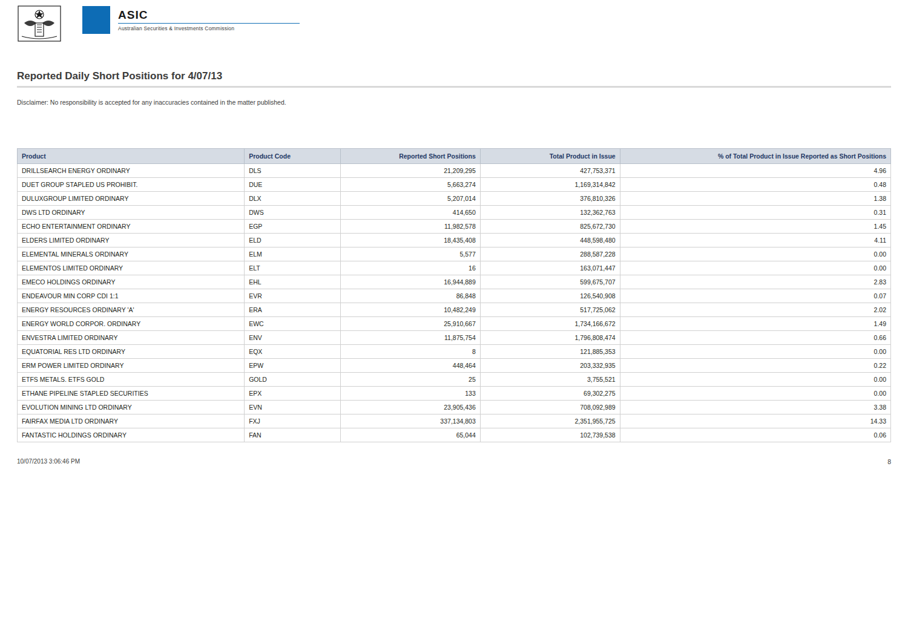ASIC
Australian Securities & Investments Commission
Reported Daily Short Positions for 4/07/13
Disclaimer: No responsibility is accepted for any inaccuracies contained in the matter published.
| Product | Product Code | Reported Short Positions | Total Product in Issue | % of Total Product in Issue Reported as Short Positions |
| --- | --- | --- | --- | --- |
| DRILLSEARCH ENERGY ORDINARY | DLS | 21,209,295 | 427,753,371 | 4.96 |
| DUET GROUP STAPLED US PROHIBIT. | DUE | 5,663,274 | 1,169,314,842 | 0.48 |
| DULUXGROUP LIMITED ORDINARY | DLX | 5,207,014 | 376,810,326 | 1.38 |
| DWS LTD ORDINARY | DWS | 414,650 | 132,362,763 | 0.31 |
| ECHO ENTERTAINMENT ORDINARY | EGP | 11,982,578 | 825,672,730 | 1.45 |
| ELDERS LIMITED ORDINARY | ELD | 18,435,408 | 448,598,480 | 4.11 |
| ELEMENTAL MINERALS ORDINARY | ELM | 5,577 | 288,587,228 | 0.00 |
| ELEMENTOS LIMITED ORDINARY | ELT | 16 | 163,071,447 | 0.00 |
| EMECO HOLDINGS ORDINARY | EHL | 16,944,889 | 599,675,707 | 2.83 |
| ENDEAVOUR MIN CORP CDI 1:1 | EVR | 86,848 | 126,540,908 | 0.07 |
| ENERGY RESOURCES ORDINARY 'A' | ERA | 10,482,249 | 517,725,062 | 2.02 |
| ENERGY WORLD CORPOR. ORDINARY | EWC | 25,910,667 | 1,734,166,672 | 1.49 |
| ENVESTRA LIMITED ORDINARY | ENV | 11,875,754 | 1,796,808,474 | 0.66 |
| EQUATORIAL RES LTD ORDINARY | EQX | 8 | 121,885,353 | 0.00 |
| ERM POWER LIMITED ORDINARY | EPW | 448,464 | 203,332,935 | 0.22 |
| ETFS METALS. ETFS GOLD | GOLD | 25 | 3,755,521 | 0.00 |
| ETHANE PIPELINE STAPLED SECURITIES | EPX | 133 | 69,302,275 | 0.00 |
| EVOLUTION MINING LTD ORDINARY | EVN | 23,905,436 | 708,092,989 | 3.38 |
| FAIRFAX MEDIA LTD ORDINARY | FXJ | 337,134,803 | 2,351,955,725 | 14.33 |
| FANTASTIC HOLDINGS ORDINARY | FAN | 65,044 | 102,739,538 | 0.06 |
10/07/2013 3:06:46 PM 8